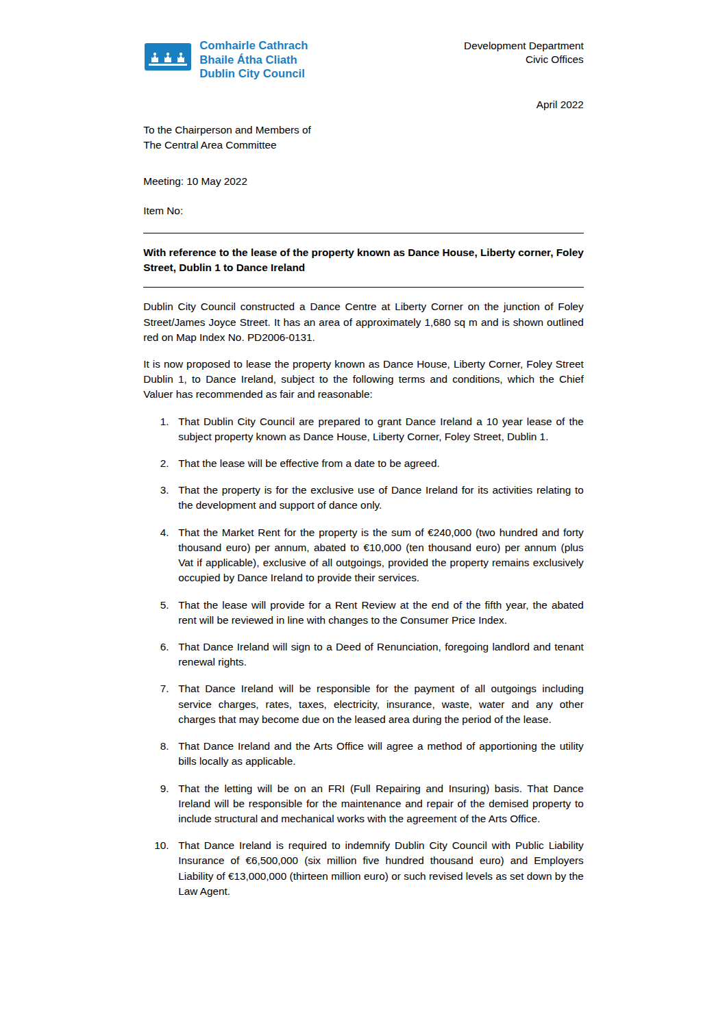Comhairle Cathrach
Bhaile Átha Cliath
Dublin City Council
Development Department
Civic Offices
April 2022
To the Chairperson and Members of
The Central Area Committee
Meeting: 10 May 2022
Item No:
With reference to the lease of the property known as Dance House, Liberty corner, Foley Street, Dublin 1 to Dance Ireland
Dublin City Council constructed a Dance Centre at Liberty Corner on the junction of Foley Street/James Joyce Street. It has an area of approximately 1,680 sq m and is shown outlined red on Map Index No. PD2006-0131.
It is now proposed to lease the property known as Dance House, Liberty Corner, Foley Street Dublin 1, to Dance Ireland, subject to the following terms and conditions, which the Chief Valuer has recommended as fair and reasonable:
That Dublin City Council are prepared to grant Dance Ireland a 10 year lease of the subject property known as Dance House, Liberty Corner, Foley Street, Dublin 1.
That the lease will be effective from a date to be agreed.
That the property is for the exclusive use of Dance Ireland for its activities relating to the development and support of dance only.
That the Market Rent for the property is the sum of €240,000 (two hundred and forty thousand euro) per annum, abated to €10,000 (ten thousand euro) per annum (plus Vat if applicable), exclusive of all outgoings, provided the property remains exclusively occupied by Dance Ireland to provide their services.
That the lease will provide for a Rent Review at the end of the fifth year, the abated rent will be reviewed in line with changes to the Consumer Price Index.
That Dance Ireland will sign to a Deed of Renunciation, foregoing landlord and tenant renewal rights.
That Dance Ireland will be responsible for the payment of all outgoings including service charges, rates, taxes, electricity, insurance, waste, water and any other charges that may become due on the leased area during the period of the lease.
That Dance Ireland and the Arts Office will agree a method of apportioning the utility bills locally as applicable.
That the letting will be on an FRI (Full Repairing and Insuring) basis. That Dance Ireland will be responsible for the maintenance and repair of the demised property to include structural and mechanical works with the agreement of the Arts Office.
That Dance Ireland is required to indemnify Dublin City Council with Public Liability Insurance of €6,500,000 (six million five hundred thousand euro) and Employers Liability of €13,000,000 (thirteen million euro) or such revised levels as set down by the Law Agent.